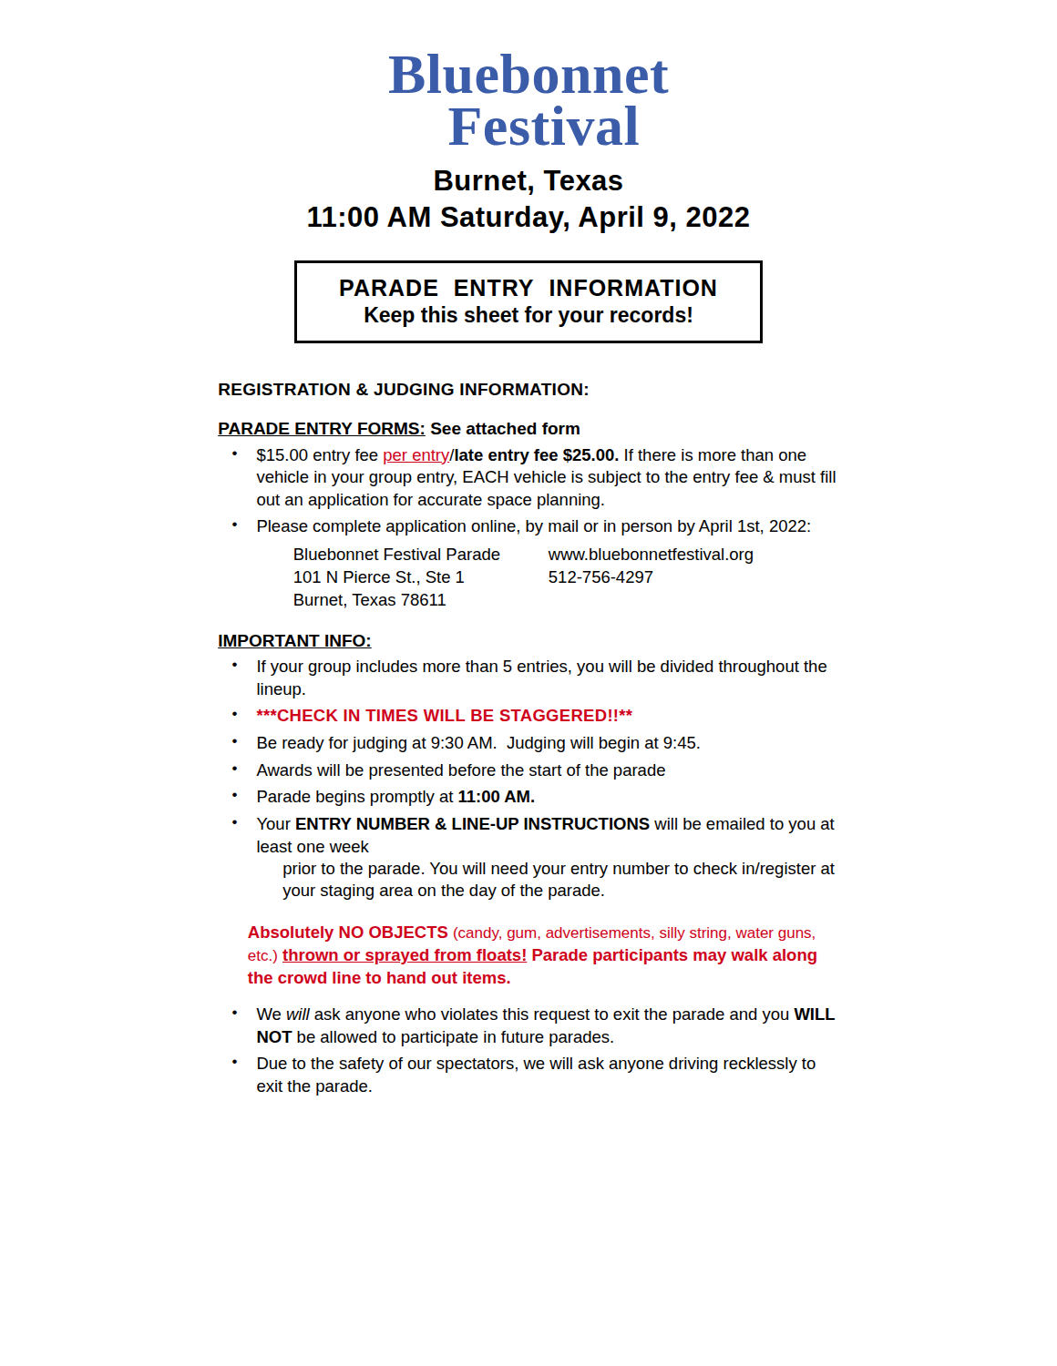Bluebonnet Festival
Burnet, Texas
11:00 AM Saturday, April 9, 2022
PARADE ENTRY INFORMATION
Keep this sheet for your records!
REGISTRATION & JUDGING INFORMATION:
PARADE ENTRY FORMS: See attached form
$15.00 entry fee per entry/late entry fee $25.00. If there is more than one vehicle in your group entry, EACH vehicle is subject to the entry fee & must fill out an application for accurate space planning.
Please complete application online, by mail or in person by April 1st, 2022:
| Bluebonnet Festival Parade | www.bluebonnetfestival.org |
| 101 N Pierce St., Ste 1 | 512-756-4297 |
| Burnet, Texas 78611 | |
IMPORTANT INFO:
If your group includes more than 5 entries, you will be divided throughout the lineup.
***CHECK IN TIMES WILL BE STAGGERED!!**
Be ready for judging at 9:30 AM. Judging will begin at 9:45.
Awards will be presented before the start of the parade
Parade begins promptly at 11:00 AM.
Your ENTRY NUMBER & LINE-UP INSTRUCTIONS will be emailed to you at least one week prior to the parade. You will need your entry number to check in/register at your staging area on the day of the parade.
Absolutely NO OBJECTS (candy, gum, advertisements, silly string, water guns, etc.) thrown or sprayed from floats! Parade participants may walk along the crowd line to hand out items.
We will ask anyone who violates this request to exit the parade and you WILL NOT be allowed to participate in future parades.
Due to the safety of our spectators, we will ask anyone driving recklessly to exit the parade.